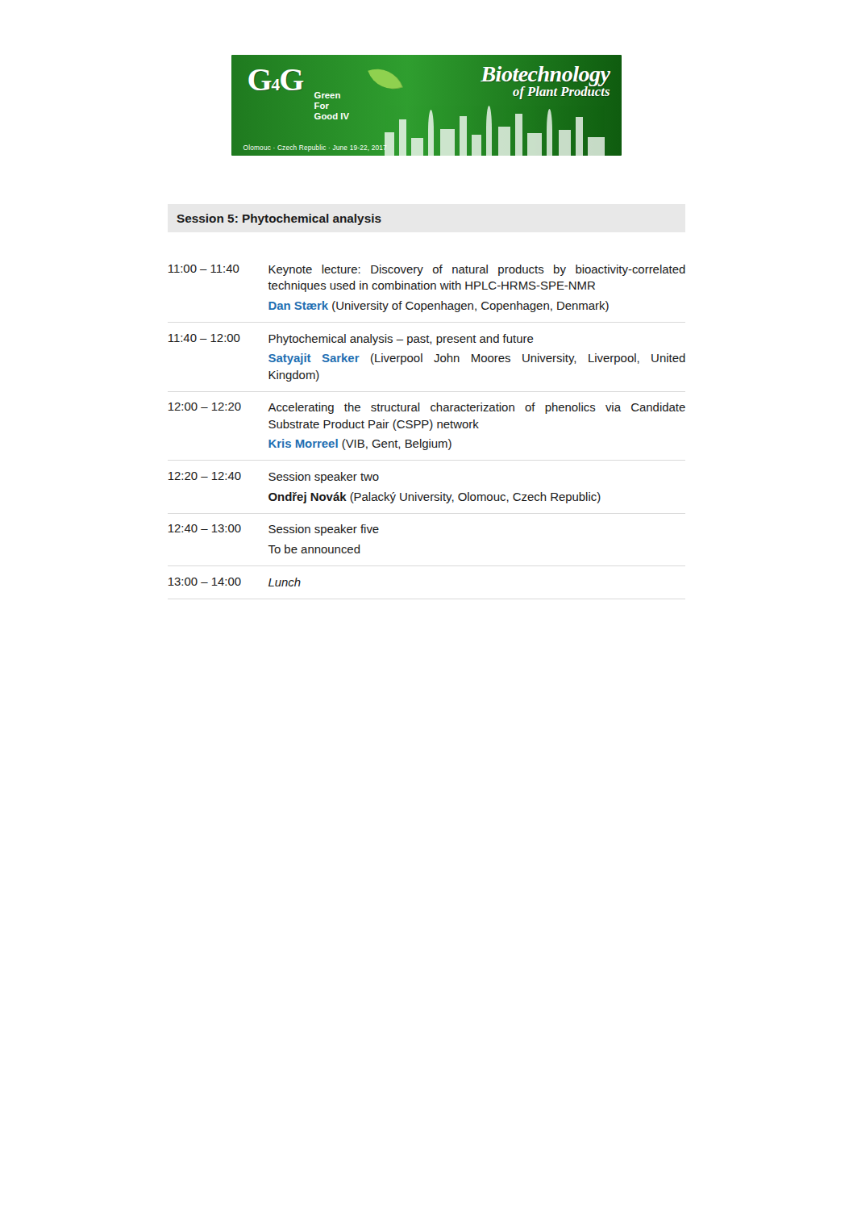G4 G
Green
For
Good IV
Olomouc · Czech Republic · June 19-22, 2017
Biotechnology
of Plant Products
Session 5: Phytochemical analysis
| 11:00 – 11:40 | Keynote lecture: Discovery of natural products by bioactivity-correlated techniques used in combination with HPLC-HRMS-SPE-NMR Dan Stærk (University of Copenhagen, Copenhagen, Denmark) |
| 11:40 – 12:00 | Phytochemical analysis – past, present and future Satyajit Sarker (Liverpool John Moores University, Liverpool, United Kingdom) |
| 12:00 – 12:20 | Accelerating the structural characterization of phenolics via Candidate Substrate Product Pair (CSPP) network Kris Morreel (VIB, Gent, Belgium) |
| 12:20 – 12:40 | Session speaker two Ondřej Novák (Palacký University, Olomouc, Czech Republic) |
| 12:40 – 13:00 | Session speaker five To be announced |
| 13:00 – 14:00 | Lunch |